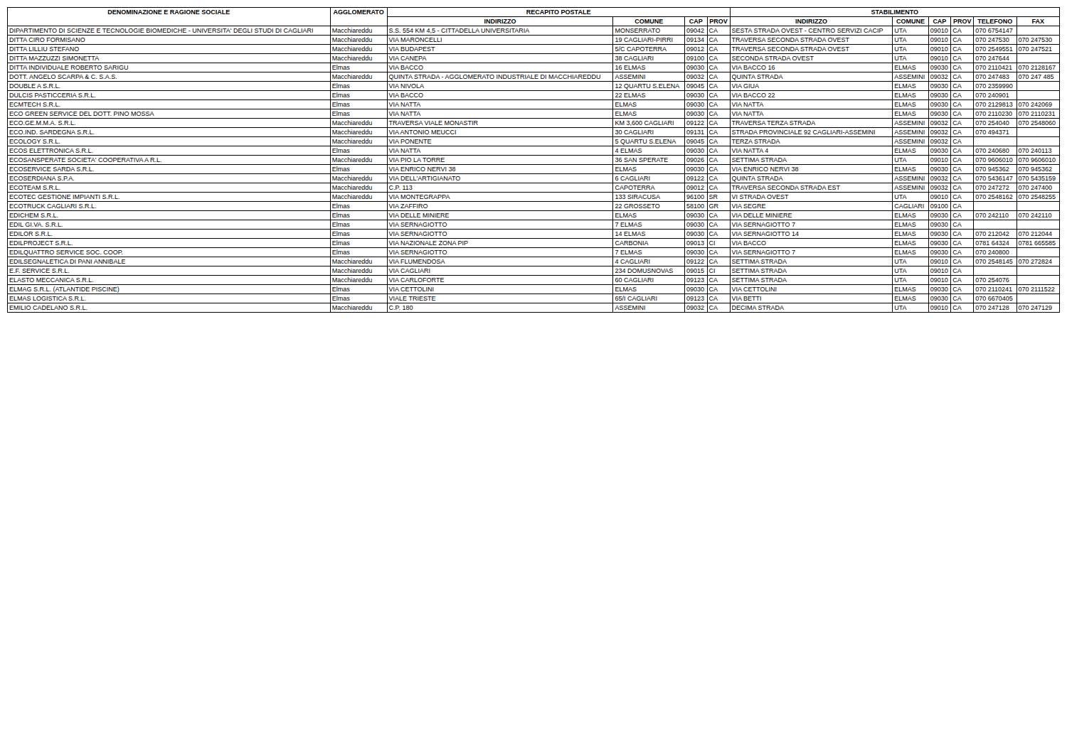| DENOMINAZIONE E RAGIONE SOCIALE | AGGLOMERATO | RECAPITO POSTALE | STABILIMENTO |
| --- | --- | --- | --- |
| INDIRIZZO | COMUNE | CAP | PROV | INDIRIZZO | COMUNE | CAP | PROV | TELEFONO | FAX |
| DIPARTIMENTO DI SCIENZE E TECNOLOGIE BIOMEDICHE - UNIVERSITA' DEGLI STUDI DI CAGLIARI | Macchiareddu | S.S. 554 KM 4,5 - CITTADELLA UNIVERSITARIA | MONSERRATO | 09042 | CA | SESTA STRADA OVEST - CENTRO SERVIZI CACIP | UTA | 09010 | CA | 070 6754147 | |
| DITTA CIRO FORMISANO | Macchiareddu | VIA MARONCELLI | 19 CAGLIARI-PIRRI | 09134 | CA | TRAVERSA SECONDA STRADA OVEST | UTA | 09010 | CA | 070 247530 | 070 247530 |
| DITTA LILLIU STEFANO | Macchiareddu | VIA BUDAPEST | 5/C CAPOTERRA | 09012 | CA | TRAVERSA SECONDA STRADA OVEST | UTA | 09010 | CA | 070 2549551 | 070 247521 |
| DITTA MAZZUZZI SIMONETTA | Macchiareddu | VIA CANEPA | 38 CAGLIARI | 09100 | CA | SECONDA STRADA OVEST | UTA | 09010 | CA | 070 247644 | |
| DITTA INDIVIDUALE ROBERTO SARIGU | Elmas | VIA BACCO | 16 ELMAS | 09030 | CA | VIA BACCO 16 | ELMAS | 09030 | CA | 070 2110421 | 070 2128167 |
| DOTT. ANGELO SCARPA & C. S.A.S. | Macchiareddu | QUINTA STRADA - AGGLOMERATO INDUSTRIALE DI MACCHIAREDDU | ASSEMINI | 09032 | CA | QUINTA STRADA | ASSEMINI | 09032 | CA | 070 247483 | 070 247 485 |
| DOUBLE A S.R.L. | Elmas | VIA NIVOLA | 12 QUARTU S.ELENA | 09045 | CA | VIA GIUA | ELMAS | 09030 | CA | 070 2359990 | |
| DULCIS PASTICCERIA S.R.L. | Elmas | VIA BACCO | 22 ELMAS | 09030 | CA | VIA BACCO 22 | ELMAS | 09030 | CA | 070 240901 | |
| ECMTECH S.R.L. | Elmas | VIA NATTA | ELMAS | 09030 | CA | VIA NATTA | ELMAS | 09030 | CA | 070 2129813 | 070 242069 |
| ECO GREEN SERVICE DEL DOTT. PINO MOSSA | Elmas | VIA NATTA | ELMAS | 09030 | CA | VIA NATTA | ELMAS | 09030 | CA | 070 2110230 | 070 2110231 |
| ECO.GE.M.M.A. S.R.L. | Macchiareddu | TRAVERSA VIALE MONASTIR | KM 3,600 CAGLIARI | 09122 | CA | TRAVERSA TERZA STRADA | ASSEMINI | 09032 | CA | 070 254040 | 070 2548060 |
| ECO.IND. SARDEGNA S.R.L. | Macchiareddu | VIA ANTONIO MEUCCI | 30 CAGLIARI | 09131 | CA | STRADA PROVINCIALE 92 CAGLIARI-ASSEMINI | ASSEMINI | 09032 | CA | 070 494371 | |
| ECOLOGY S.R.L. | Macchiareddu | VIA PONENTE | 5 QUARTU S.ELENA | 09045 | CA | TERZA STRADA | ASSEMINI | 09032 | CA | | |
| ECOS ELETTRONICA S.R.L. | Elmas | VIA NATTA | 4 ELMAS | 09030 | CA | VIA NATTA 4 | ELMAS | 09030 | CA | 070 240680 | 070 240113 |
| ECOSANSPERATE SOCIETA' COOPERATIVA A R.L. | Macchiareddu | VIA PIO LA TORRE | 36 SAN SPERATE | 09026 | CA | SETTIMA STRADA | UTA | 09010 | CA | 070 9606010 | 070 9606010 |
| ECOSERVICE SARDA S.R.L. | Elmas | VIA ENRICO NERVI 38 | ELMAS | 09030 | CA | VIA ENRICO NERVI 38 | ELMAS | 09030 | CA | 070 945362 | 070 945362 |
| ECOSERDIANA S.P.A. | Macchiareddu | VIA DELL'ARTIGIANATO | 6 CAGLIARI | 09122 | CA | QUINTA STRADA | ASSEMINI | 09032 | CA | 070 5436147 | 070 5435159 |
| ECOTEAM S.R.L. | Macchiareddu | C.P. 113 | CAPOTERRA | 09012 | CA | TRAVERSA SECONDA STRADA EST | ASSEMINI | 09032 | CA | 070 247272 | 070 247400 |
| ECOTEC GESTIONE IMPIANTI S.R.L. | Macchiareddu | VIA MONTEGRAPPA | 133 SIRACUSA | 96100 | SR | VI STRADA OVEST | UTA | 09010 | CA | 070 2548162 | 070 2548255 |
| ECOTRUCK CAGLIARI S.R.L. | Elmas | VIA ZAFFIRO | 22 GROSSETO | 58100 | GR | VIA SEGRE | CAGLIARI | 09100 | CA | | |
| EDICHEM S.R.L. | Elmas | VIA DELLE MINIERE | ELMAS | 09030 | CA | VIA DELLE MINIERE | ELMAS | 09030 | CA | 070 242110 | 070 242110 |
| EDIL GI.VA. S.R.L. | Elmas | VIA SERNAGIOTTO | 7 ELMAS | 09030 | CA | VIA SERNAGIOTTO 7 | ELMAS | 09030 | CA | | |
| EDILOR S.R.L. | Elmas | VIA SERNAGIOTTO | 14 ELMAS | 09030 | CA | VIA SERNAGIOTTO 14 | ELMAS | 09030 | CA | 070 212042 | 070 212044 |
| EDILPROJECT S.R.L. | Elmas | VIA NAZIONALE ZONA PIP | CARBONIA | 09013 | CI | VIA BACCO | ELMAS | 09030 | CA | 0781 64324 | 0781 665585 |
| EDILQUATTRO SERVICE SOC. COOP. | Elmas | VIA SERNAGIOTTO | 7 ELMAS | 09030 | CA | VIA SERNAGIOTTO 7 | ELMAS | 09030 | CA | 070 240800 | |
| EDILSEGNALETICA DI PANI ANNIBALE | Macchiareddu | VIA FLUMENDOSA | 4 CAGLIARI | 09122 | CA | SETTIMA STRADA | UTA | 09010 | CA | 070 2548145 | 070 272824 |
| E.F. SERVICE S.R.L. | Macchiareddu | VIA CAGLIARI | 234 DOMUSNOVAS | 09015 | CI | SETTIMA STRADA | UTA | 09010 | CA | | |
| ELASTO MECCANICA S.R.L. | Macchiareddu | VIA CARLOFORTE | 60 CAGLIARI | 09123 | CA | SETTIMA STRADA | UTA | 09010 | CA | 070 254076 | |
| ELMAG S.R.L. (ATLANTIDE PISCINE) | Elmas | VIA CETTOLINI | ELMAS | 09030 | CA | VIA CETTOLINI | ELMAS | 09030 | CA | 070 2110241 | 070 2111522 |
| ELMAS LOGISTICA S.R.L. | Elmas | VIALE TRIESTE | 65/I CAGLIARI | 09123 | CA | VIA BETTI | ELMAS | 09030 | CA | 070 6670405 | |
| EMILIO CADELANO S.R.L. | Macchiareddu | C.P. 180 | ASSEMINI | 09032 | CA | DECIMA STRADA | UTA | 09010 | CA | 070 247128 | 070 247129 |